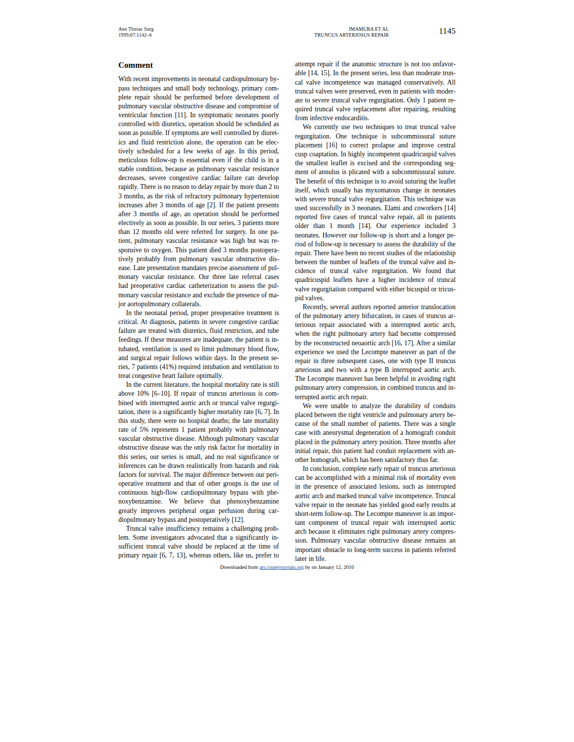| Ann Thorac Surg 1999;67:1142–6 | / IMAMURA ET AL TRUNCUS ARTERIOSUS REPAIR / 1145 / |
Comment
With recent improvements in neonatal cardiopulmonary bypass techniques and small body technology, primary complete repair should be performed before development of pulmonary vascular obstructive disease and compromise of ventricular function [11]. In symptomatic neonates poorly controlled with diuretics, operation should be scheduled as soon as possible. If symptoms are well controlled by diuretics and fluid restriction alone, the operation can be electively scheduled for a few weeks of age. In this period, meticulous follow-up is essential even if the child is in a stable condition, because as pulmonary vascular resistance decreases, severe congestive cardiac failure can develop rapidly. There is no reason to delay repair by more than 2 to 3 months, as the risk of refractory pulmonary hypertension increases after 3 months of age [2]. If the patient presents after 3 months of age, an operation should be performed electively as soon as possible. In our series, 3 patients more than 12 months old were referred for surgery. In one patient, pulmonary vascular resistance was high but was responsive to oxygen. This patient died 3 months postoperatively probably from pulmonary vascular obstructive disease. Late presentation mandates precise assessment of pulmonary vascular resistance. Our three late referral cases had preoperative cardiac catheterization to assess the pulmonary vascular resistance and exclude the presence of major aortopulmonary collaterals.
In the neonatal period, proper preoperative treatment is critical. At diagnosis, patients in severe congestive cardiac failure are treated with diuretics, fluid restriction, and tube feedings. If these measures are inadequate, the patient is intubated, ventilation is used to limit pulmonary blood flow, and surgical repair follows within days. In the present series, 7 patients (41%) required intubation and ventilation to treat congestive heart failure optimally.
In the current literature, the hospital mortality rate is still above 10% [6–10]. If repair of truncus arteriosus is combined with interrupted aortic arch or truncal valve regurgitation, there is a significantly higher mortality rate [6, 7]. In this study, there were no hospital deaths; the late mortality rate of 5% represents 1 patient probably with pulmonary vascular obstructive disease. Although pulmonary vascular obstructive disease was the only risk factor for mortality in this series, our series is small, and no real significance or inferences can be drawn realistically from hazards and risk factors for survival. The major difference between our perioperative treatment and that of other groups is the use of continuous high-flow cardiopulmonary bypass with phenoxybenzamine. We believe that phenoxybenzamine greatly improves peripheral organ perfusion during cardiopulmonary bypass and postoperatively [12].
Truncal valve insufficiency remains a challenging problem. Some investigators advocated that a significantly insufficient truncal valve should be replaced at the time of primary repair [6, 7, 13], whereas others, like us, prefer to attempt repair if the anatomic structure is not too unfavorable [14, 15]. In the present series, less than moderate truncal valve incompetence was managed conservatively. All truncal valves were preserved, even in patients with moderate to severe truncal valve regurgitation. Only 1 patient required truncal valve replacement after repairing, resulting from infective endocarditis.
We currently use two techniques to treat truncal valve regurgitation. One technique is subcommissural suture placement [16] to correct prolapse and improve central cusp coaptation. In highly incompetent quadricuspid valves the smallest leaflet is excised and the corresponding segment of annulus is plicated with a subcommissural suture. The benefit of this technique is to avoid suturing the leaflet itself, which usually has myxomatous change in neonates with severe truncal valve regurgitation. This technique was used successfully in 3 neonates. Elami and coworkers [14] reported five cases of truncal valve repair, all in patients older than 1 month [14]. Our experience included 3 neonates. However our follow-up is short and a longer period of follow-up is necessary to assess the durability of the repair. There have been no recent studies of the relationship between the number of leaflets of the truncal valve and incidence of truncal valve regurgitation. We found that quadricuspid leaflets have a higher incidence of truncal valve regurgitation compared with either bicuspid or tricuspid valves.
Recently, several authors reported anterior translocation of the pulmonary artery bifurcation, in cases of truncus arteriosus repair associated with a interrupted aortic arch, when the right pulmonary artery had become compressed by the reconstructed neoaortic arch [16, 17]. After a similar experience we used the Lecompte maneuver as part of the repair in three subsequent cases, one with type II truncus arteriosus and two with a type B interrupted aortic arch. The Lecompte maneuver has been helpful in avoiding right pulmonary artery compression, in combined truncus and interrupted aortic arch repair.
We were unable to analyze the durability of conduits placed between the right ventricle and pulmonary artery because of the small number of patients. There was a single case with aneurysmal degeneration of a homograft conduit placed in the pulmonary artery position. Three months after initial repair, this patient had conduit replacement with another homograft, which has been satisfactory thus far.
In conclusion, complete early repair of truncus arteriosus can be accomplished with a minimal risk of mortality even in the presence of associated lesions, such as interrupted aortic arch and marked truncal valve incompetence. Truncal valve repair in the neonate has yielded good early results at short-term follow-up. The Lecompte maneuver is an important component of truncal repair with interrupted aortic arch because it eliminates right pulmonary artery compression. Pulmonary vascular obstructive disease remains an important obstacle to long-term success in patients referred later in life.
Downloaded from ats.ctsnetjournals.org by on January 12, 2010